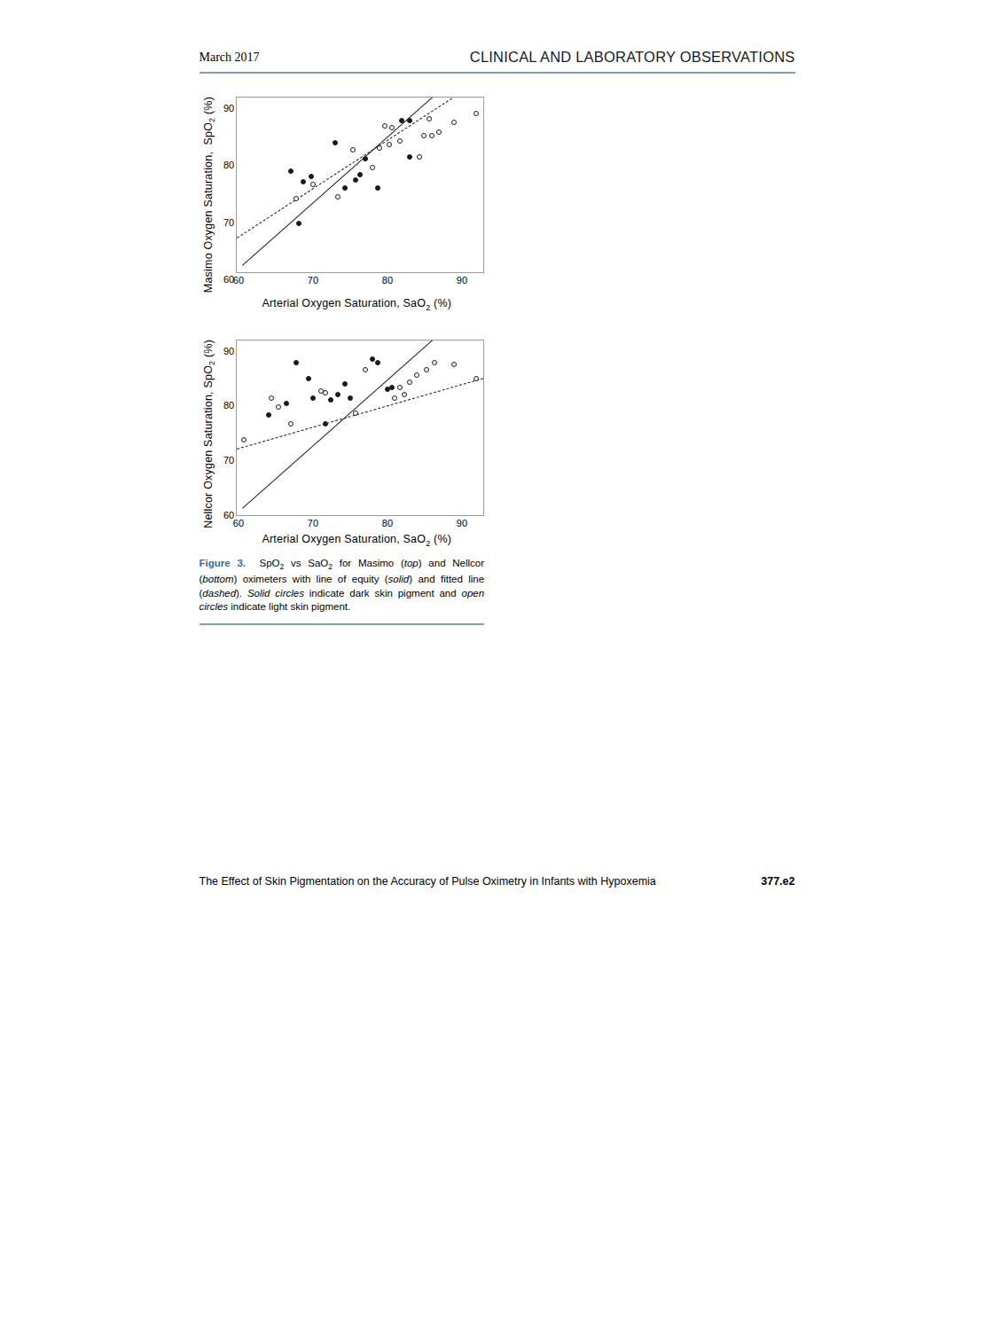March 2017
CLINICAL AND LABORATORY OBSERVATIONS
Masimo Oxygen Saturation, SpO2 (%)
90 80 70 60
60 70 80 90
Arterial Oxygen Saturation, SaO2 (%)
Nellcor Oxygen Saturation, SpO2 (%)
90 80 70 60
60 70 80 90
Arterial Oxygen Saturation, SaO2 (%)
Figure 3. SpO2 vs SaO2 for Masimo (top) and Nellcor (bottom) oximeters with line of equity (solid) and fitted line (dashed). Solid circles indicate dark skin pigment and open circles indicate light skin pigment.
The Effect of Skin Pigmentation on the Accuracy of Pulse Oximetry in Infants with Hypoxemia
377.e2